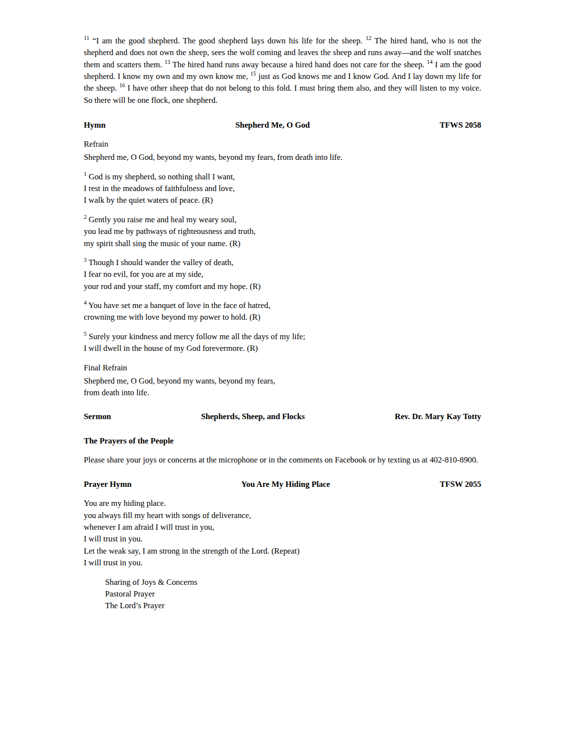11 “I am the good shepherd. The good shepherd lays down his life for the sheep. 12 The hired hand, who is not the shepherd and does not own the sheep, sees the wolf coming and leaves the sheep and runs away—and the wolf snatches them and scatters them. 13 The hired hand runs away because a hired hand does not care for the sheep. 14 I am the good shepherd. I know my own and my own know me, 15 just as God knows me and I know God. And I lay down my life for the sheep. 16 I have other sheep that do not belong to this fold. I must bring them also, and they will listen to my voice. So there will be one flock, one shepherd.
Hymn Shepherd Me, O God TFWS 2058
Refrain
Shepherd me, O God, beyond my wants, beyond my fears, from death into life.
1 God is my shepherd, so nothing shall I want,
I rest in the meadows of faithfulness and love,
I walk by the quiet waters of peace. (R)
2 Gently you raise me and heal my weary soul,
you lead me by pathways of righteousness and truth,
my spirit shall sing the music of your name. (R)
3 Though I should wander the valley of death,
I fear no evil, for you are at my side,
your rod and your staff, my comfort and my hope. (R)
4 You have set me a banquet of love in the face of hatred,
crowning me with love beyond my power to hold. (R)
5 Surely your kindness and mercy follow me all the days of my life;
I will dwell in the house of my God forevermore. (R)
Final Refrain
Shepherd me, O God, beyond my wants, beyond my fears,
from death into life.
Sermon Shepherds, Sheep, and Flocks Rev. Dr. Mary Kay Totty
The Prayers of the People
Please share your joys or concerns at the microphone or in the comments on Facebook or by texting us at 402-810-8900.
Prayer Hymn You Are My Hiding Place TFSW 2055
You are my hiding place.
you always fill my heart with songs of deliverance,
whenever I am afraid I will trust in you,
I will trust in you.
Let the weak say, I am strong in the strength of the Lord. (Repeat)
I will trust in you.
Sharing of Joys & Concerns
Pastoral Prayer
The Lord’s Prayer